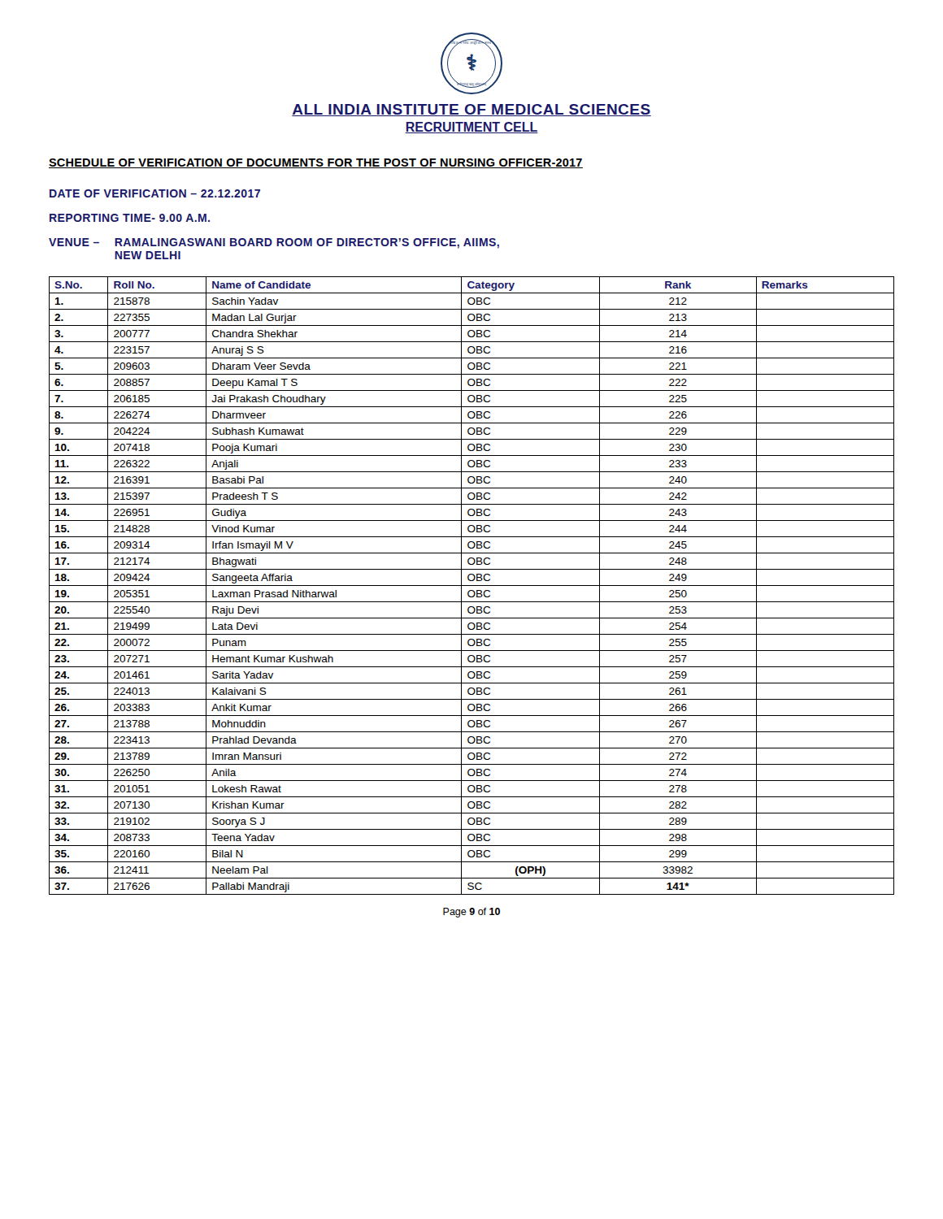अखिल भारतीय आयुर्विज्ञान संस्थान
⚕
शरीरमाद्यं खलु धर्मसाधनम्
ALL INDIA INSTITUTE OF MEDICAL SCIENCES
RECRUITMENT CELL
SCHEDULE OF VERIFICATION OF DOCUMENTS FOR THE POST OF NURSING OFFICER-2017
DATE OF VERIFICATION – 22.12.2017
REPORTING TIME- 9.00 A.M.
| VENUE – | RAMALINGASWANI BOARD ROOM OF DIRECTOR’S OFFICE, AIIMS, NEW DELHI |
| S.No. | Roll No. | Name of Candidate | Category | Rank | Remarks |
| --- | --- | --- | --- | --- | --- |
| 1. | 215878 | Sachin Yadav | OBC | 212 | |
| 2. | 227355 | Madan Lal Gurjar | OBC | 213 | |
| 3. | 200777 | Chandra Shekhar | OBC | 214 | |
| 4. | 223157 | Anuraj S S | OBC | 216 | |
| 5. | 209603 | Dharam Veer Sevda | OBC | 221 | |
| 6. | 208857 | Deepu Kamal T S | OBC | 222 | |
| 7. | 206185 | Jai Prakash Choudhary | OBC | 225 | |
| 8. | 226274 | Dharmveer | OBC | 226 | |
| 9. | 204224 | Subhash Kumawat | OBC | 229 | |
| 10. | 207418 | Pooja Kumari | OBC | 230 | |
| 11. | 226322 | Anjali | OBC | 233 | |
| 12. | 216391 | Basabi Pal | OBC | 240 | |
| 13. | 215397 | Pradeesh T S | OBC | 242 | |
| 14. | 226951 | Gudiya | OBC | 243 | |
| 15. | 214828 | Vinod Kumar | OBC | 244 | |
| 16. | 209314 | Irfan Ismayil M V | OBC | 245 | |
| 17. | 212174 | Bhagwati | OBC | 248 | |
| 18. | 209424 | Sangeeta Affaria | OBC | 249 | |
| 19. | 205351 | Laxman Prasad Nitharwal | OBC | 250 | |
| 20. | 225540 | Raju Devi | OBC | 253 | |
| 21. | 219499 | Lata Devi | OBC | 254 | |
| 22. | 200072 | Punam | OBC | 255 | |
| 23. | 207271 | Hemant Kumar Kushwah | OBC | 257 | |
| 24. | 201461 | Sarita Yadav | OBC | 259 | |
| 25. | 224013 | Kalaivani S | OBC | 261 | |
| 26. | 203383 | Ankit Kumar | OBC | 266 | |
| 27. | 213788 | Mohnuddin | OBC | 267 | |
| 28. | 223413 | Prahlad Devanda | OBC | 270 | |
| 29. | 213789 | Imran Mansuri | OBC | 272 | |
| 30. | 226250 | Anila | OBC | 274 | |
| 31. | 201051 | Lokesh Rawat | OBC | 278 | |
| 32. | 207130 | Krishan Kumar | OBC | 282 | |
| 33. | 219102 | Soorya S J | OBC | 289 | |
| 34. | 208733 | Teena Yadav | OBC | 298 | |
| 35. | 220160 | Bilal N | OBC | 299 | |
| 36. | 212411 | Neelam Pal | (OPH) | 33982 | |
| 37. | 217626 | Pallabi Mandraji | SC | 141* | |
Page 9 of 10